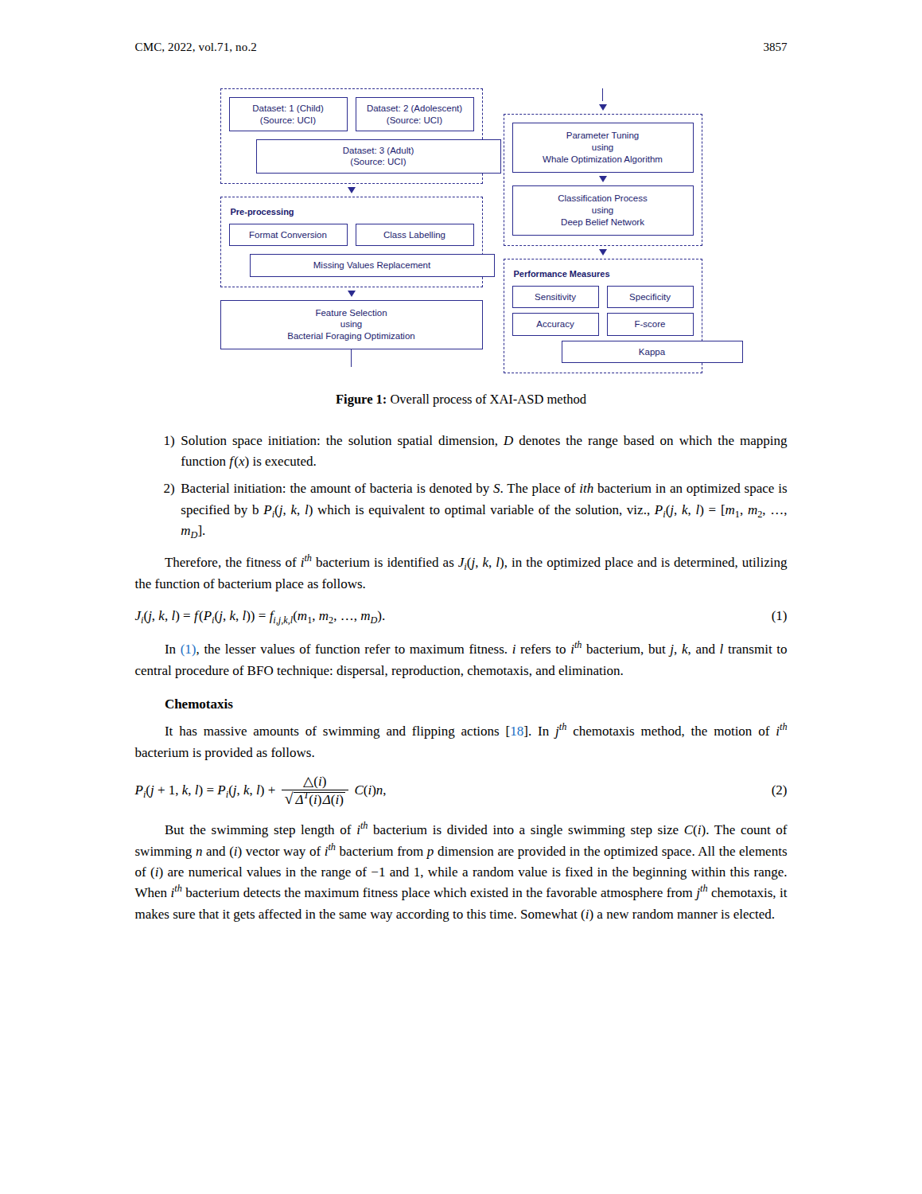CMC, 2022, vol.71, no.2 3857
Dataset: 1 (Child)
(Source: UCI)
Dataset: 2 (Adolescent)
(Source: UCI)
Dataset: 3 (Adult)
(Source: UCI)
Pre-processing
Format Conversion
Class Labelling
Missing Values Replacement
Feature Selection using Bacterial Foraging Optimization
Parameter Tuning using Whale Optimization Algorithm
Classification Process using Deep Belief Network
Performance Measures
Sensitivity
Specificity
Accuracy
F-score
Kappa
Figure 1: Overall process of XAI-ASD method
Solution space initiation: the solution spatial dimension, D denotes the range based on which the mapping function f (x) is executed.
Bacterial initiation: the amount of bacteria is denoted by S. The place of ith bacterium in an optimized space is specified by b Pi(j, k, l) which is equivalent to optimal variable of the solution, viz., Pi(j, k, l) = [m1, m2, …, mD].
Therefore, the fitness of ith bacterium is identified as Ji(j, k, l), in the optimized place and is determined, utilizing the function of bacterium place as follows.
Ji(j, k, l) = f (Pi(j, k, l)) = fi,j,k,l(m1, m2, …, mD).
(1)
In (1), the lesser values of function refer to maximum fitness. i refers to ith bacterium, but j, k, and l transmit to central procedure of BFO technique: dispersal, reproduction, chemotaxis, and elimination.
Chemotaxis
It has massive amounts of swimming and flipping actions [18]. In jth chemotaxis method, the motion of ith bacterium is provided as follows.
Pi(j + 1, k, l) = Pi(j, k, l) + △(i) √ΔT(i) Δ(i) C(i)n,
(2)
But the swimming step length of ith bacterium is divided into a single swimming step size C(i). The count of swimming n and (i) vector way of ith bacterium from p dimension are provided in the optimized space. All the elements of (i) are numerical values in the range of −1 and 1, while a random value is fixed in the beginning within this range. When ith bacterium detects the maximum fitness place which existed in the favorable atmosphere from jth chemotaxis, it makes sure that it gets affected in the same way according to this time. Somewhat (i) a new random manner is elected.